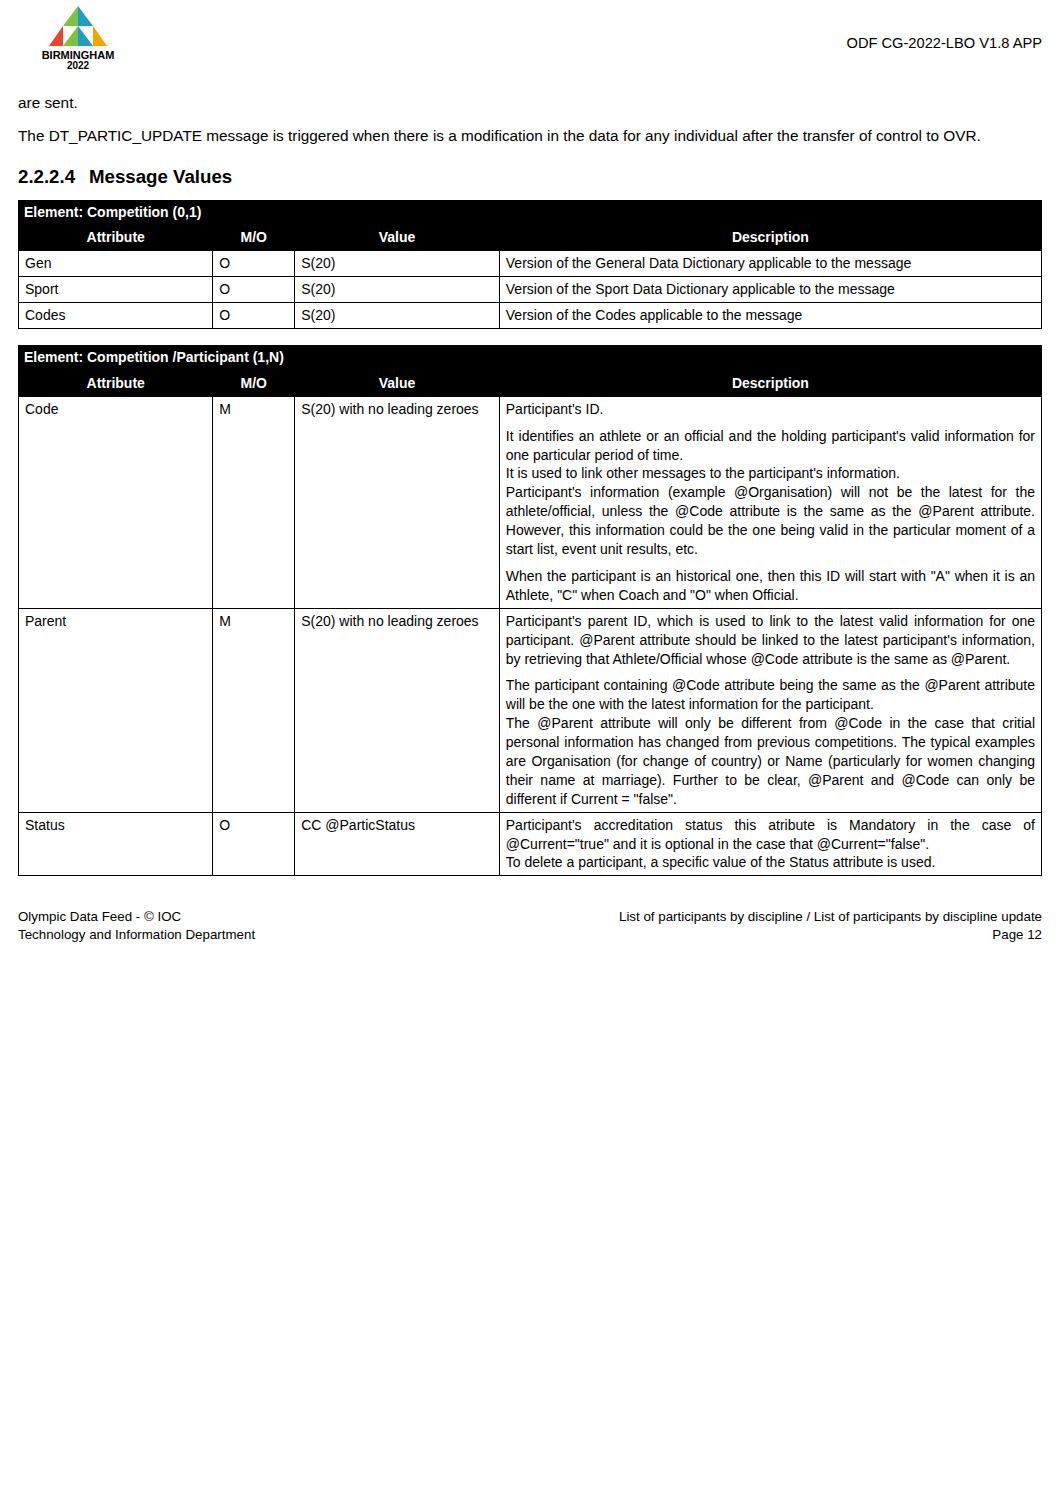BIRMINGHAM 2022
ODF CG-2022-LBO V1.8 APP
are sent.
The DT_PARTIC_UPDATE message is triggered when there is a modification in the data for any individual after the transfer of control to OVR.
2.2.2.4 Message Values
Element: Competition (0,1)
| Attribute | M/O | Value | Description |
| --- | --- | --- | --- |
| Gen | O | S(20) | Version of the General Data Dictionary applicable to the message |
| Sport | O | S(20) | Version of the Sport Data Dictionary applicable to the message |
| Codes | O | S(20) | Version of the Codes applicable to the message |
Element: Competition /Participant (1,N)
| Attribute | M/O | Value | Description |
| --- | --- | --- | --- |
| Code | M | S(20) with no leading zeroes | Participant's ID. It identifies an athlete or an official and the holding participant's valid information for one particular period of time. It is used to link other messages to the participant's information. Participant's information (example @Organisation) will not be the latest for the athlete/official, unless the @Code attribute is the same as the @Parent attribute. However, this information could be the one being valid in the particular moment of a start list, event unit results, etc. When the participant is an historical one, then this ID will start with "A" when it is an Athlete, "C" when Coach and "O" when Official. |
| Parent | M | S(20) with no leading zeroes | Participant's parent ID, which is used to link to the latest valid information for one participant. @Parent attribute should be linked to the latest participant's information, by retrieving that Athlete/Official whose @Code attribute is the same as @Parent. The participant containing @Code attribute being the same as the @Parent attribute will be the one with the latest information for the participant. The @Parent attribute will only be different from @Code in the case that critial personal information has changed from previous competitions. The typical examples are Organisation (for change of country) or Name (particularly for women changing their name at marriage). Further to be clear, @Parent and @Code can only be different if Current = "false". |
| Status | O | CC @ParticStatus | Participant's accreditation status this atribute is Mandatory in the case of @Current="true" and it is optional in the case that @Current="false". To delete a participant, a specific value of the Status attribute is used. |
Olympic Data Feed - © IOC
Technology and Information Department
List of participants by discipline / List of participants by discipline update
Page 12